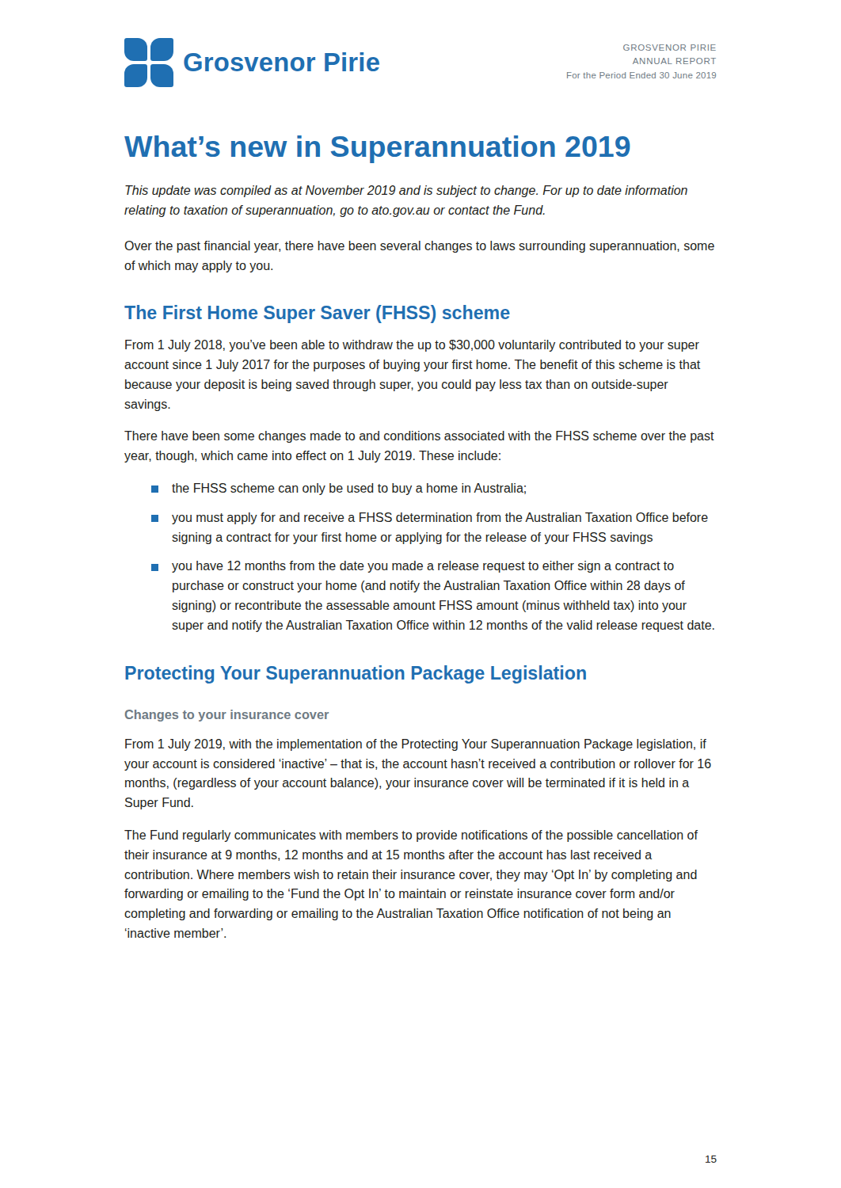Grosvenor Pirie
Grosvenor Pirie
Annual Report
For the Period Ended 30 June 2019
What’s new in Superannuation 2019
This update was compiled as at November 2019 and is subject to change. For up to date information relating to taxation of superannuation, go to ato.gov.au or contact the Fund.
Over the past financial year, there have been several changes to laws surrounding superannuation, some of which may apply to you.
The First Home Super Saver (FHSS) scheme
From 1 July 2018, you’ve been able to withdraw the up to $30,000 voluntarily contributed to your super account since 1 July 2017 for the purposes of buying your first home. The benefit of this scheme is that because your deposit is being saved through super, you could pay less tax than on outside-super savings.
There have been some changes made to and conditions associated with the FHSS scheme over the past year, though, which came into effect on 1 July 2019. These include:
the FHSS scheme can only be used to buy a home in Australia;
you must apply for and receive a FHSS determination from the Australian Taxation Office before signing a contract for your first home or applying for the release of your FHSS savings
you have 12 months from the date you made a release request to either sign a contract to purchase or construct your home (and notify the Australian Taxation Office within 28 days of signing) or recontribute the assessable amount FHSS amount (minus withheld tax) into your super and notify the Australian Taxation Office within 12 months of the valid release request date.
Protecting Your Superannuation Package Legislation
Changes to your insurance cover
From 1 July 2019, with the implementation of the Protecting Your Superannuation Package legislation, if your account is considered ‘inactive’ – that is, the account hasn’t received a contribution or rollover for 16 months, (regardless of your account balance), your insurance cover will be terminated if it is held in a Super Fund.
The Fund regularly communicates with members to provide notifications of the possible cancellation of their insurance at 9 months, 12 months and at 15 months after the account has last received a contribution. Where members wish to retain their insurance cover, they may ‘Opt In’ by completing and forwarding or emailing to the ‘Fund the Opt In’ to maintain or reinstate insurance cover form and/or completing and forwarding or emailing to the Australian Taxation Office notification of not being an ‘inactive member’.
15